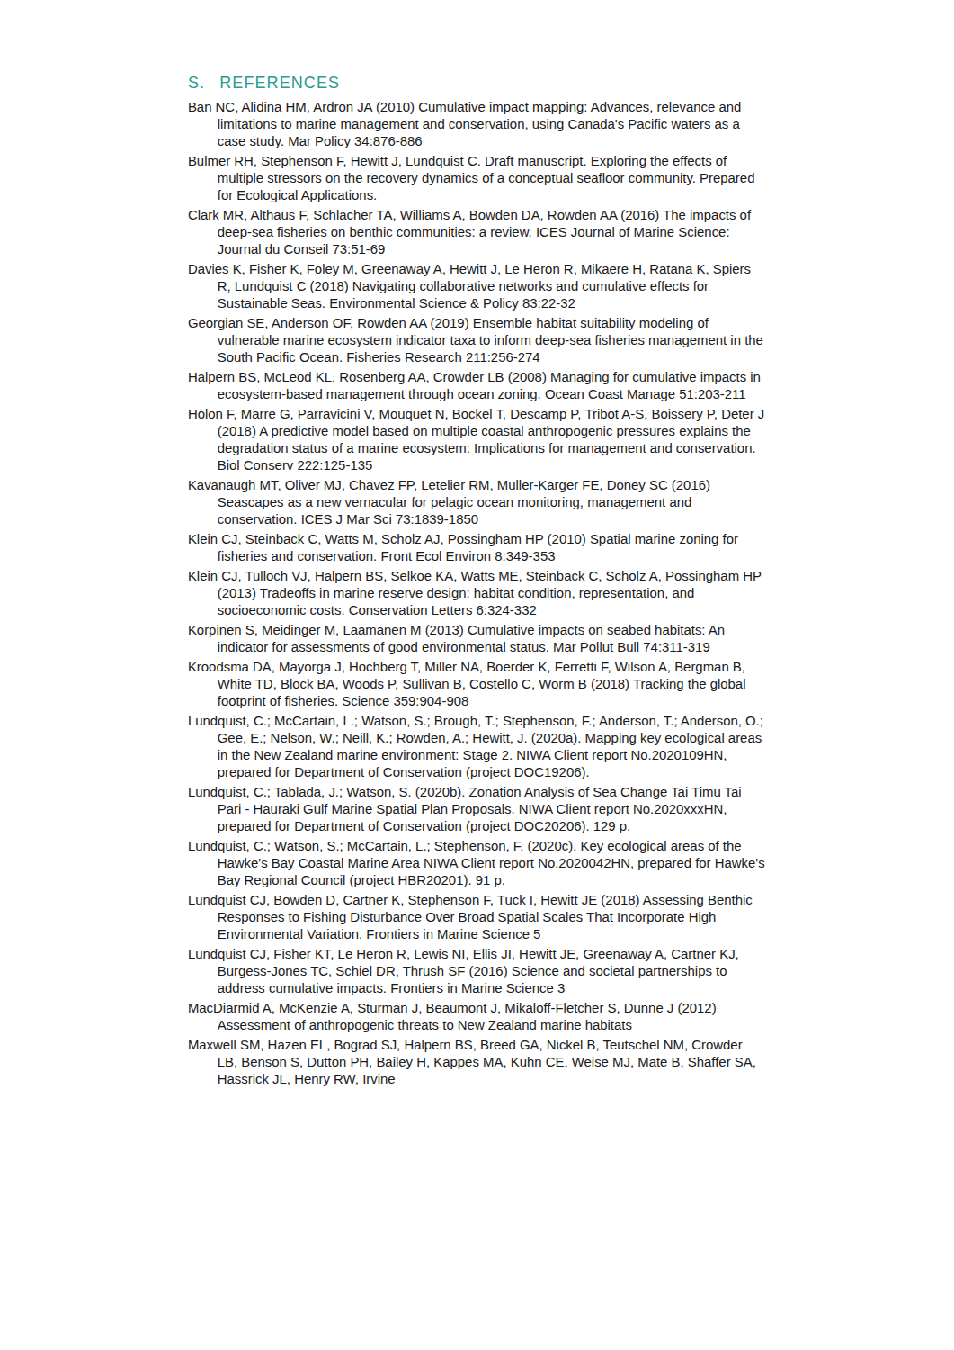S. References
Ban NC, Alidina HM, Ardron JA (2010) Cumulative impact mapping: Advances, relevance and limitations to marine management and conservation, using Canada's Pacific waters as a case study. Mar Policy 34:876-886
Bulmer RH, Stephenson F, Hewitt J, Lundquist C. Draft manuscript. Exploring the effects of multiple stressors on the recovery dynamics of a conceptual seafloor community. Prepared for Ecological Applications.
Clark MR, Althaus F, Schlacher TA, Williams A, Bowden DA, Rowden AA (2016) The impacts of deep-sea fisheries on benthic communities: a review. ICES Journal of Marine Science: Journal du Conseil 73:51-69
Davies K, Fisher K, Foley M, Greenaway A, Hewitt J, Le Heron R, Mikaere H, Ratana K, Spiers R, Lundquist C (2018) Navigating collaborative networks and cumulative effects for Sustainable Seas. Environmental Science & Policy 83:22-32
Georgian SE, Anderson OF, Rowden AA (2019) Ensemble habitat suitability modeling of vulnerable marine ecosystem indicator taxa to inform deep-sea fisheries management in the South Pacific Ocean. Fisheries Research 211:256-274
Halpern BS, McLeod KL, Rosenberg AA, Crowder LB (2008) Managing for cumulative impacts in ecosystem-based management through ocean zoning. Ocean Coast Manage 51:203-211
Holon F, Marre G, Parravicini V, Mouquet N, Bockel T, Descamp P, Tribot A-S, Boissery P, Deter J (2018) A predictive model based on multiple coastal anthropogenic pressures explains the degradation status of a marine ecosystem: Implications for management and conservation. Biol Conserv 222:125-135
Kavanaugh MT, Oliver MJ, Chavez FP, Letelier RM, Muller-Karger FE, Doney SC (2016) Seascapes as a new vernacular for pelagic ocean monitoring, management and conservation. ICES J Mar Sci 73:1839-1850
Klein CJ, Steinback C, Watts M, Scholz AJ, Possingham HP (2010) Spatial marine zoning for fisheries and conservation. Front Ecol Environ 8:349-353
Klein CJ, Tulloch VJ, Halpern BS, Selkoe KA, Watts ME, Steinback C, Scholz A, Possingham HP (2013) Tradeoffs in marine reserve design: habitat condition, representation, and socioeconomic costs. Conservation Letters 6:324-332
Korpinen S, Meidinger M, Laamanen M (2013) Cumulative impacts on seabed habitats: An indicator for assessments of good environmental status. Mar Pollut Bull 74:311-319
Kroodsma DA, Mayorga J, Hochberg T, Miller NA, Boerder K, Ferretti F, Wilson A, Bergman B, White TD, Block BA, Woods P, Sullivan B, Costello C, Worm B (2018) Tracking the global footprint of fisheries. Science 359:904-908
Lundquist, C.; McCartain, L.; Watson, S.; Brough, T.; Stephenson, F.; Anderson, T.; Anderson, O.; Gee, E.; Nelson, W.; Neill, K.; Rowden, A.; Hewitt, J. (2020a). Mapping key ecological areas in the New Zealand marine environment: Stage 2. NIWA Client report No.2020109HN, prepared for Department of Conservation (project DOC19206).
Lundquist, C.; Tablada, J.; Watson, S. (2020b). Zonation Analysis of Sea Change Tai Timu Tai Pari - Hauraki Gulf Marine Spatial Plan Proposals. NIWA Client report No.2020xxxHN, prepared for Department of Conservation (project DOC20206). 129 p.
Lundquist, C.; Watson, S.; McCartain, L.; Stephenson, F. (2020c). Key ecological areas of the Hawke's Bay Coastal Marine Area NIWA Client report No.2020042HN, prepared for Hawke's Bay Regional Council (project HBR20201). 91 p.
Lundquist CJ, Bowden D, Cartner K, Stephenson F, Tuck I, Hewitt JE (2018) Assessing Benthic Responses to Fishing Disturbance Over Broad Spatial Scales That Incorporate High Environmental Variation. Frontiers in Marine Science 5
Lundquist CJ, Fisher KT, Le Heron R, Lewis NI, Ellis JI, Hewitt JE, Greenaway A, Cartner KJ, Burgess-Jones TC, Schiel DR, Thrush SF (2016) Science and societal partnerships to address cumulative impacts. Frontiers in Marine Science 3
MacDiarmid A, McKenzie A, Sturman J, Beaumont J, Mikaloff-Fletcher S, Dunne J (2012) Assessment of anthropogenic threats to New Zealand marine habitats
Maxwell SM, Hazen EL, Bograd SJ, Halpern BS, Breed GA, Nickel B, Teutschel NM, Crowder LB, Benson S, Dutton PH, Bailey H, Kappes MA, Kuhn CE, Weise MJ, Mate B, Shaffer SA, Hassrick JL, Henry RW, Irvine